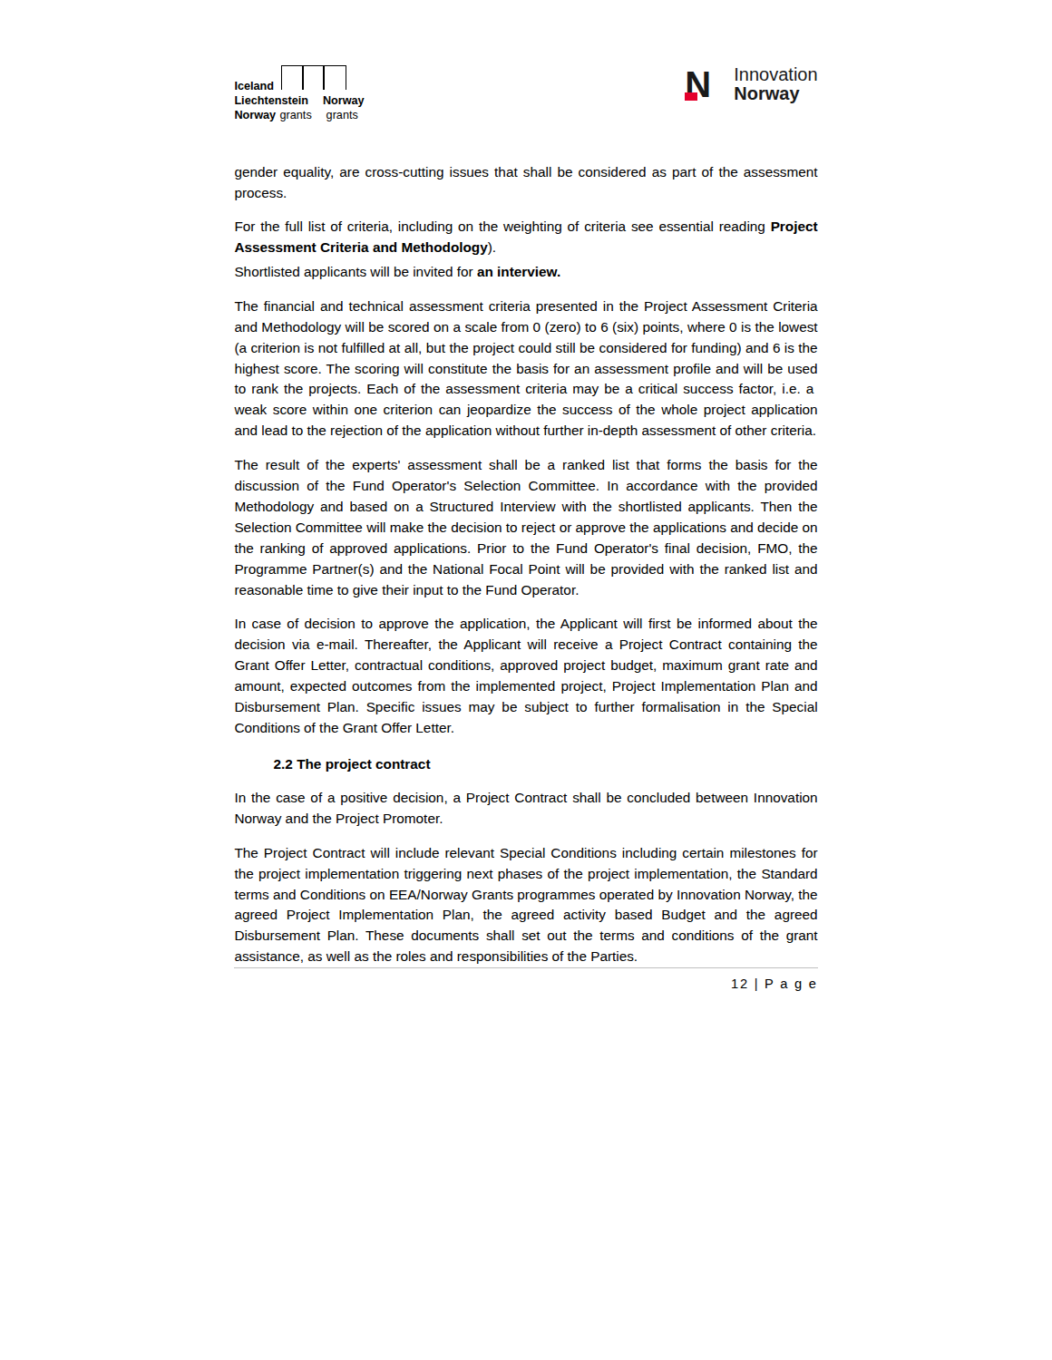Iceland
Liechtenstein Norway
Norway grants grants
N
Innovation
Norway
gender equality, are cross-cutting issues that shall be considered as part of the assessment process.
For the full list of criteria, including on the weighting of criteria see essential reading Project Assessment Criteria and Methodology).
Shortlisted applicants will be invited for an interview.
The financial and technical assessment criteria presented in the Project Assessment Criteria and Methodology will be scored on a scale from 0 (zero) to 6 (six) points, where 0 is the lowest (a criterion is not fulfilled at all, but the project could still be considered for funding) and 6 is the highest score. The scoring will constitute the basis for an assessment profile and will be used to rank the projects. Each of the assessment criteria may be a critical success factor, i.e. a weak score within one criterion can jeopardize the success of the whole project application and lead to the rejection of the application without further in-depth assessment of other criteria.
The result of the experts' assessment shall be a ranked list that forms the basis for the discussion of the Fund Operator's Selection Committee. In accordance with the provided Methodology and based on a Structured Interview with the shortlisted applicants. Then the Selection Committee will make the decision to reject or approve the applications and decide on the ranking of approved applications. Prior to the Fund Operator's final decision, FMO, the Programme Partner(s) and the National Focal Point will be provided with the ranked list and reasonable time to give their input to the Fund Operator.
In case of decision to approve the application, the Applicant will first be informed about the decision via e-mail. Thereafter, the Applicant will receive a Project Contract containing the Grant Offer Letter, contractual conditions, approved project budget, maximum grant rate and amount, expected outcomes from the implemented project, Project Implementation Plan and Disbursement Plan. Specific issues may be subject to further formalisation in the Special Conditions of the Grant Offer Letter.
2.2 The project contract
In the case of a positive decision, a Project Contract shall be concluded between Innovation Norway and the Project Promoter.
The Project Contract will include relevant Special Conditions including certain milestones for the project implementation triggering next phases of the project implementation, the Standard terms and Conditions on EEA/Norway Grants programmes operated by Innovation Norway, the agreed Project Implementation Plan, the agreed activity based Budget and the agreed Disbursement Plan. These documents shall set out the terms and conditions of the grant assistance, as well as the roles and responsibilities of the Parties.
12 | P a g e